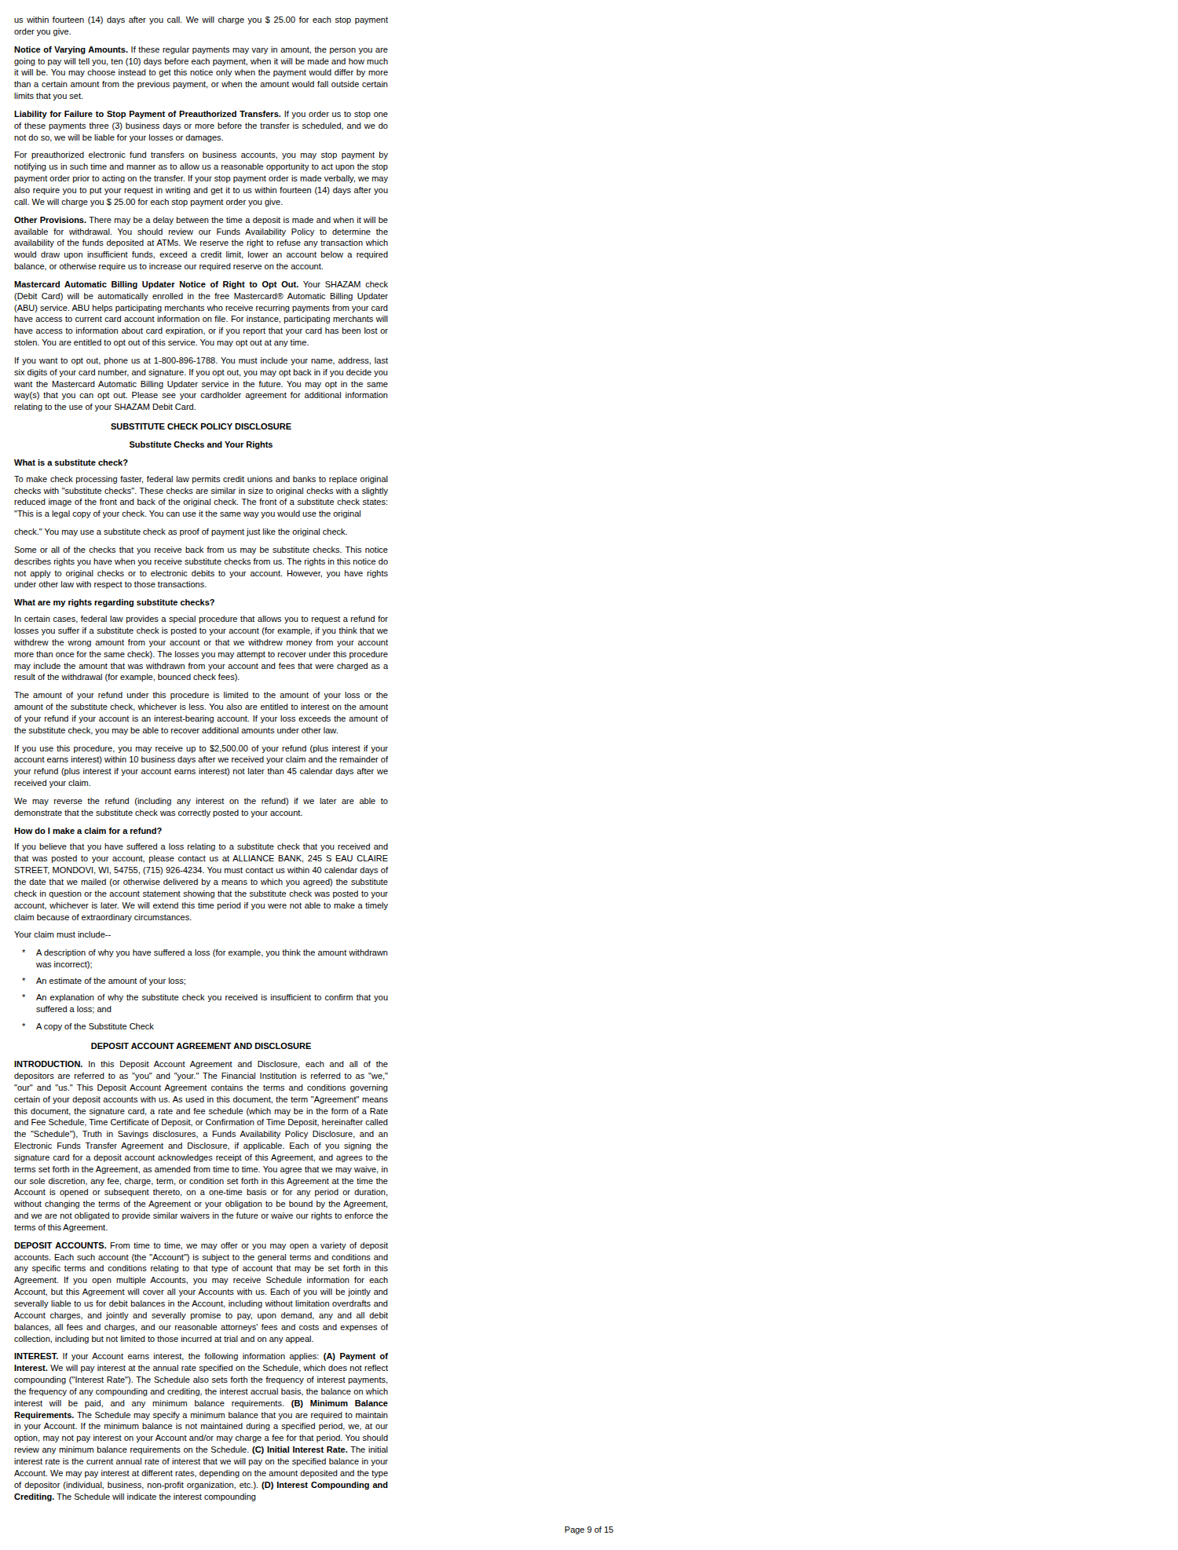us within fourteen (14) days after you call. We will charge you $ 25.00 for each stop payment order you give.
Notice of Varying Amounts. If these regular payments may vary in amount, the person you are going to pay will tell you, ten (10) days before each payment, when it will be made and how much it will be. You may choose instead to get this notice only when the payment would differ by more than a certain amount from the previous payment, or when the amount would fall outside certain limits that you set.
Liability for Failure to Stop Payment of Preauthorized Transfers. If you order us to stop one of these payments three (3) business days or more before the transfer is scheduled, and we do not do so, we will be liable for your losses or damages.
For preauthorized electronic fund transfers on business accounts, you may stop payment by notifying us in such time and manner as to allow us a reasonable opportunity to act upon the stop payment order prior to acting on the transfer. If your stop payment order is made verbally, we may also require you to put your request in writing and get it to us within fourteen (14) days after you call. We will charge you $ 25.00 for each stop payment order you give.
Other Provisions. There may be a delay between the time a deposit is made and when it will be available for withdrawal. You should review our Funds Availability Policy to determine the availability of the funds deposited at ATMs. We reserve the right to refuse any transaction which would draw upon insufficient funds, exceed a credit limit, lower an account below a required balance, or otherwise require us to increase our required reserve on the account.
Mastercard Automatic Billing Updater Notice of Right to Opt Out. Your SHAZAM check (Debit Card) will be automatically enrolled in the free Mastercard® Automatic Billing Updater (ABU) service. ABU helps participating merchants who receive recurring payments from your card have access to current card account information on file. For instance, participating merchants will have access to information about card expiration, or if you report that your card has been lost or stolen. You are entitled to opt out of this service. You may opt out at any time.
If you want to opt out, phone us at 1-800-896-1788. You must include your name, address, last six digits of your card number, and signature. If you opt out, you may opt back in if you decide you want the Mastercard Automatic Billing Updater service in the future. You may opt in the same way(s) that you can opt out. Please see your cardholder agreement for additional information relating to the use of your SHAZAM Debit Card.
SUBSTITUTE CHECK POLICY DISCLOSURE
Substitute Checks and Your Rights
What is a substitute check?
To make check processing faster, federal law permits credit unions and banks to replace original checks with "substitute checks". These checks are similar in size to original checks with a slightly reduced image of the front and back of the original check. The front of a substitute check states: "This is a legal copy of your check. You can use it the same way you would use the original
check." You may use a substitute check as proof of payment just like the original check.
Some or all of the checks that you receive back from us may be substitute checks. This notice describes rights you have when you receive substitute checks from us. The rights in this notice do not apply to original checks or to electronic debits to your account. However, you have rights under other law with respect to those transactions.
What are my rights regarding substitute checks?
In certain cases, federal law provides a special procedure that allows you to request a refund for losses you suffer if a substitute check is posted to your account (for example, if you think that we withdrew the wrong amount from your account or that we withdrew money from your account more than once for the same check). The losses you may attempt to recover under this procedure may include the amount that was withdrawn from your account and fees that were charged as a result of the withdrawal (for example, bounced check fees).
The amount of your refund under this procedure is limited to the amount of your loss or the amount of the substitute check, whichever is less. You also are entitled to interest on the amount of your refund if your account is an interest-bearing account. If your loss exceeds the amount of the substitute check, you may be able to recover additional amounts under other law.
If you use this procedure, you may receive up to $2,500.00 of your refund (plus interest if your account earns interest) within 10 business days after we received your claim and the remainder of your refund (plus interest if your account earns interest) not later than 45 calendar days after we received your claim.
We may reverse the refund (including any interest on the refund) if we later are able to demonstrate that the substitute check was correctly posted to your account.
How do I make a claim for a refund?
If you believe that you have suffered a loss relating to a substitute check that you received and that was posted to your account, please contact us at ALLIANCE BANK, 245 S EAU CLAIRE STREET, MONDOVI, WI, 54755, (715) 926-4234. You must contact us within 40 calendar days of the date that we mailed (or otherwise delivered by a means to which you agreed) the substitute check in question or the account statement showing that the substitute check was posted to your account, whichever is later. We will extend this time period if you were not able to make a timely claim because of extraordinary circumstances.
Your claim must include--
A description of why you have suffered a loss (for example, you think the amount withdrawn was incorrect);
An estimate of the amount of your loss;
An explanation of why the substitute check you received is insufficient to confirm that you suffered a loss; and
A copy of the Substitute Check
DEPOSIT ACCOUNT AGREEMENT AND DISCLOSURE
INTRODUCTION. In this Deposit Account Agreement and Disclosure, each and all of the depositors are referred to as "you" and "your." The Financial Institution is referred to as "we," "our" and "us." This Deposit Account Agreement contains the terms and conditions governing certain of your deposit accounts with us. As used in this document, the term "Agreement" means this document, the signature card, a rate and fee schedule (which may be in the form of a Rate and Fee Schedule, Time Certificate of Deposit, or Confirmation of Time Deposit, hereinafter called the "Schedule"), Truth in Savings disclosures, a Funds Availability Policy Disclosure, and an Electronic Funds Transfer Agreement and Disclosure, if applicable. Each of you signing the signature card for a deposit account acknowledges receipt of this Agreement, and agrees to the terms set forth in the Agreement, as amended from time to time. You agree that we may waive, in our sole discretion, any fee, charge, term, or condition set forth in this Agreement at the time the Account is opened or subsequent thereto, on a one-time basis or for any period or duration, without changing the terms of the Agreement or your obligation to be bound by the Agreement, and we are not obligated to provide similar waivers in the future or waive our rights to enforce the terms of this Agreement.
DEPOSIT ACCOUNTS. From time to time, we may offer or you may open a variety of deposit accounts. Each such account (the "Account") is subject to the general terms and conditions and any specific terms and conditions relating to that type of account that may be set forth in this Agreement. If you open multiple Accounts, you may receive Schedule information for each Account, but this Agreement will cover all your Accounts with us. Each of you will be jointly and severally liable to us for debit balances in the Account, including without limitation overdrafts and Account charges, and jointly and severally promise to pay, upon demand, any and all debit balances, all fees and charges, and our reasonable attorneys' fees and costs and expenses of collection, including but not limited to those incurred at trial and on any appeal.
INTEREST. If your Account earns interest, the following information applies: (A) Payment of Interest. We will pay interest at the annual rate specified on the Schedule, which does not reflect compounding ("Interest Rate"). The Schedule also sets forth the frequency of interest payments, the frequency of any compounding and crediting, the interest accrual basis, the balance on which interest will be paid, and any minimum balance requirements. (B) Minimum Balance Requirements. The Schedule may specify a minimum balance that you are required to maintain in your Account. If the minimum balance is not maintained during a specified period, we, at our option, may not pay interest on your Account and/or may charge a fee for that period. You should review any minimum balance requirements on the Schedule. (C) Initial Interest Rate. The initial interest rate is the current annual rate of interest that we will pay on the specified balance in your Account. We may pay interest at different rates, depending on the amount deposited and the type of depositor (individual, business, non-profit organization, etc.). (D) Interest Compounding and Crediting. The Schedule will indicate the interest compounding
Page 9 of 15